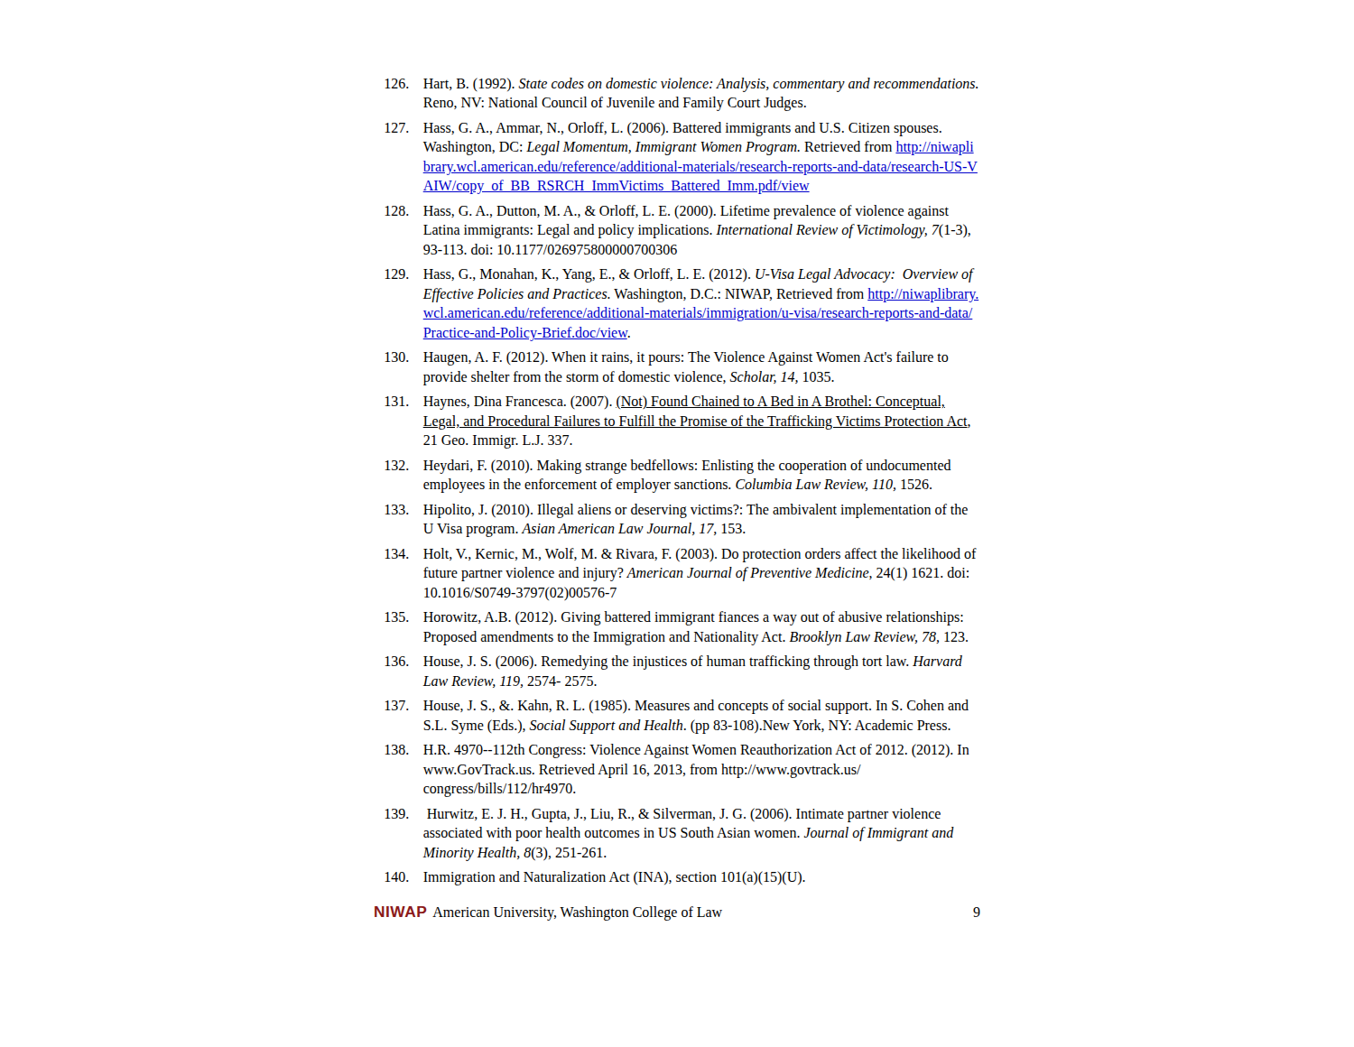Hart, B. (1992). State codes on domestic violence: Analysis, commentary and recommendations. Reno, NV: National Council of Juvenile and Family Court Judges.
Hass, G. A., Ammar, N., Orloff, L. (2006). Battered immigrants and U.S. Citizen spouses. Washington, DC: Legal Momentum, Immigrant Women Program. Retrieved from http://niwaplibrary.wcl.american.edu/reference/additional-materials/research-reports-and-data/research-US-VAIW/copy_of_BB_RSRCH_ImmVictims_Battered_Imm.pdf/view
Hass, G. A., Dutton, M. A., & Orloff, L. E. (2000). Lifetime prevalence of violence against Latina immigrants: Legal and policy implications. International Review of Victimology, 7(1-3), 93-113. doi: 10.1177/026975800000700306
Hass, G., Monahan, K., Yang, E., & Orloff, L. E. (2012). U-Visa Legal Advocacy: Overview of Effective Policies and Practices. Washington, D.C.: NIWAP, Retrieved from http://niwaplibrary.wcl.american.edu/reference/additional-materials/immigration/u-visa/research-reports-and-data/Practice-and-Policy-Brief.doc/view.
Haugen, A. F. (2012). When it rains, it pours: The Violence Against Women Act's failure to provide shelter from the storm of domestic violence, Scholar, 14, 1035.
Haynes, Dina Francesca. (2007). (Not) Found Chained to A Bed in A Brothel: Conceptual, Legal, and Procedural Failures to Fulfill the Promise of the Trafficking Victims Protection Act, 21 Geo. Immigr. L.J. 337.
Heydari, F. (2010). Making strange bedfellows: Enlisting the cooperation of undocumented employees in the enforcement of employer sanctions. Columbia Law Review, 110, 1526.
Hipolito, J. (2010). Illegal aliens or deserving victims?: The ambivalent implementation of the U Visa program. Asian American Law Journal, 17, 153.
Holt, V., Kernic, M., Wolf, M. & Rivara, F. (2003). Do protection orders affect the likelihood of future partner violence and injury? American Journal of Preventive Medicine, 24(1) 1621. doi: 10.1016/S0749-3797(02)00576-7
Horowitz, A.B. (2012). Giving battered immigrant fiances a way out of abusive relationships: Proposed amendments to the Immigration and Nationality Act. Brooklyn Law Review, 78, 123.
House, J. S. (2006). Remedying the injustices of human trafficking through tort law. Harvard Law Review, 119, 2574- 2575.
House, J. S., &. Kahn, R. L. (1985). Measures and concepts of social support. In S. Cohen and S.L. Syme (Eds.), Social Support and Health. (pp 83-108).New York, NY: Academic Press.
H.R. 4970--112th Congress: Violence Against Women Reauthorization Act of 2012. (2012). In www.GovTrack.us. Retrieved April 16, 2013, from http://www.govtrack.us/ congress/bills/112/hr4970.
Hurwitz, E. J. H., Gupta, J., Liu, R., & Silverman, J. G. (2006). Intimate partner violence associated with poor health outcomes in US South Asian women. Journal of Immigrant and Minority Health, 8(3), 251-261.
Immigration and Naturalization Act (INA), section 101(a)(15)(U).
NIWAP American University, Washington College of Law
9